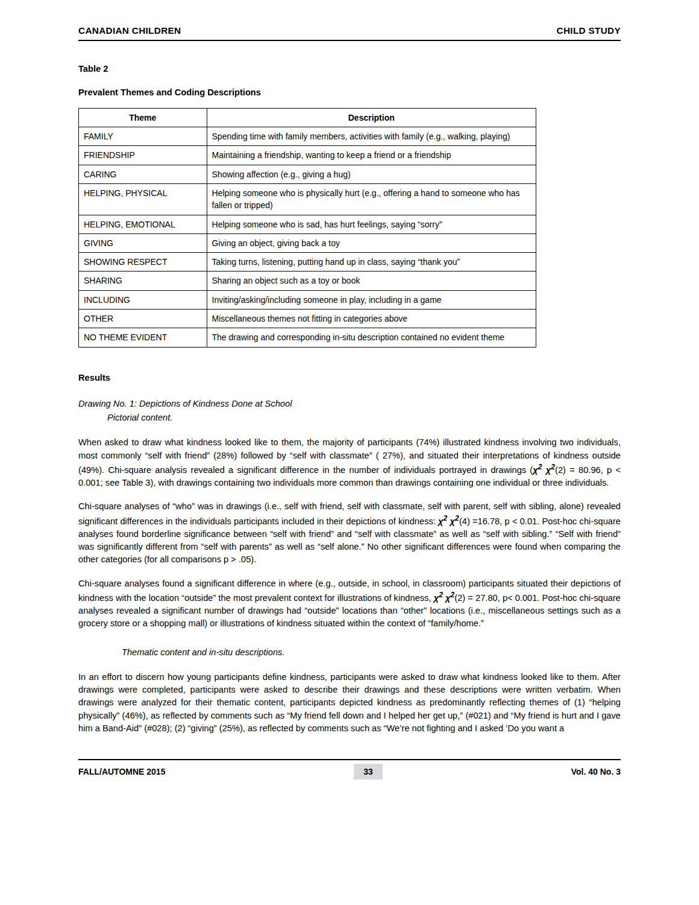Canadian Children
Child Study
Table 2
Prevalent Themes and Coding Descriptions
| Theme | Description |
| --- | --- |
| FAMILY | Spending time with family members, activities with family (e.g., walking, playing) |
| FRIENDSHIP | Maintaining a friendship, wanting to keep a friend or a friendship |
| CARING | Showing affection (e.g., giving a hug) |
| HELPING, PHYSICAL | Helping someone who is physically hurt (e.g., offering a hand to someone who has fallen or tripped) |
| HELPING, EMOTIONAL | Helping someone who is sad, has hurt feelings, saying “sorry” |
| GIVING | Giving an object, giving back a toy |
| SHOWING RESPECT | Taking turns, listening, putting hand up in class, saying “thank you” |
| SHARING | Sharing an object such as a toy or book |
| INCLUDING | Inviting/asking/including someone in play, including in a game |
| OTHER | Miscellaneous themes not fitting in categories above |
| NO THEME EVIDENT | The drawing and corresponding in-situ description contained no evident theme |
Results
Drawing No. 1: Depictions of Kindness Done at School
Pictorial content.
When asked to draw what kindness looked like to them, the majority of participants (74%) illustrated kindness involving two individuals, most commonly “self with friend” (28%) followed by “self with classmate” ( 27%), and situated their interpretations of kindness outside (49%). Chi-square analysis revealed a significant difference in the number of individuals portrayed in drawings (χ2 χ2(2) = 80.96, p < 0.001; see Table 3), with drawings containing two individuals more common than drawings containing one individual or three individuals.
Chi-square analyses of “who” was in drawings (i.e., self with friend, self with classmate, self with parent, self with sibling, alone) revealed significant differences in the individuals participants included in their depictions of kindness: χ2 χ2(4) =16.78, p < 0.01. Post-hoc chi-square analyses found borderline significance between “self with friend” and “self with classmate” as well as “self with sibling.” “Self with friend” was significantly different from “self with parents” as well as “self alone.” No other significant differences were found when comparing the other categories (for all comparisons p > .05).
Chi-square analyses found a significant difference in where (e.g., outside, in school, in classroom) participants situated their depictions of kindness with the location “outside” the most prevalent context for illustrations of kindness, χ2 χ2(2) = 27.80, p< 0.001. Post-hoc chi-square analyses revealed a significant number of drawings had “outside” locations than “other” locations (i.e., miscellaneous settings such as a grocery store or a shopping mall) or illustrations of kindness situated within the context of “family/home.”
Thematic content and in-situ descriptions.
In an effort to discern how young participants define kindness, participants were asked to draw what kindness looked like to them. After drawings were completed, participants were asked to describe their drawings and these descriptions were written verbatim. When drawings were analyzed for their thematic content, participants depicted kindness as predominantly reflecting themes of (1) “helping physically” (46%), as reflected by comments such as “My friend fell down and I helped her get up,” (#021) and “My friend is hurt and I gave him a Band-Aid” (#028); (2) “giving” (25%), as reflected by comments such as “We’re not fighting and I asked ‘Do you want a
FALL/AUTOMNE 2015
33
Vol. 40 No. 3